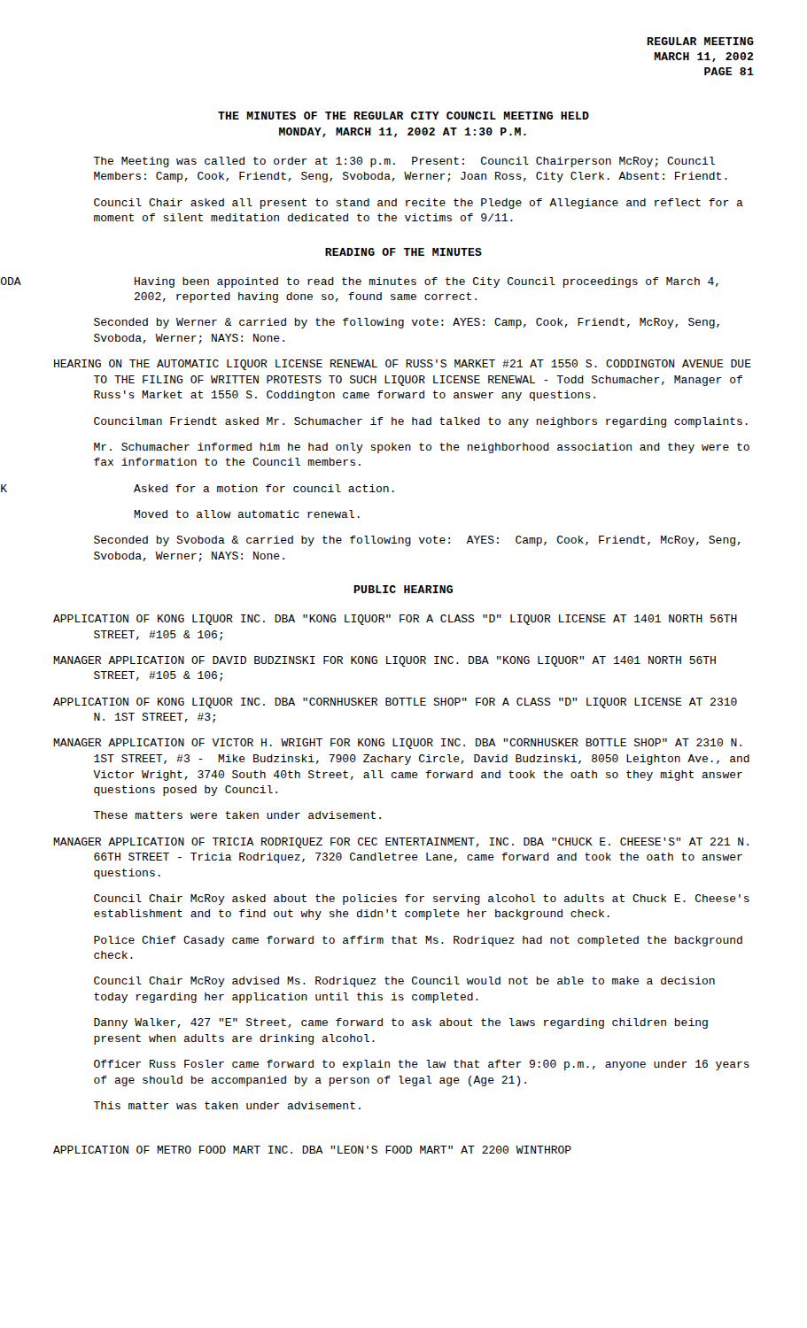REGULAR MEETING
MARCH 11, 2002
PAGE 81
THE MINUTES OF THE REGULAR CITY COUNCIL MEETING HELD
MONDAY, MARCH 11, 2002 AT 1:30 P.M.
The Meeting was called to order at 1:30 p.m. Present: Council Chairperson McRoy; Council Members: Camp, Cook, Friendt, Seng, Svoboda, Werner; Joan Ross, City Clerk. Absent: Friendt.
Council Chair asked all present to stand and recite the Pledge of Allegiance and reflect for a moment of silent meditation dedicated to the victims of 9/11.
READING OF THE MINUTES
SVOBODAHaving been appointed to read the minutes of the City Council proceedings of March 4, 2002, reported having done so, found same correct.
Seconded by Werner & carried by the following vote: AYES: Camp, Cook, Friendt, McRoy, Seng, Svoboda, Werner; NAYS: None.
HEARING ON THE AUTOMATIC LIQUOR LICENSE RENEWAL OF RUSS'S MARKET #21 AT 1550 S. CODDINGTON AVENUE DUE TO THE FILING OF WRITTEN PROTESTS TO SUCH LIQUOR LICENSE RENEWAL - Todd Schumacher, Manager of Russ's Market at 1550 S. Coddington came forward to answer any questions.
Councilman Friendt asked Mr. Schumacher if he had talked to any neighbors regarding complaints.
Mr. Schumacher informed him he had only spoken to the neighborhood association and they were to fax information to the Council members.
CLERKAsked for a motion for council action.
SENGMoved to allow automatic renewal.
Seconded by Svoboda & carried by the following vote: AYES: Camp, Cook, Friendt, McRoy, Seng, Svoboda, Werner; NAYS: None.
PUBLIC HEARING
APPLICATION OF KONG LIQUOR INC. DBA "KONG LIQUOR" FOR A CLASS "D" LIQUOR LICENSE AT 1401 NORTH 56TH STREET, #105 & 106;
MANAGER APPLICATION OF DAVID BUDZINSKI FOR KONG LIQUOR INC. DBA "KONG LIQUOR" AT 1401 NORTH 56TH STREET, #105 & 106;
APPLICATION OF KONG LIQUOR INC. DBA "CORNHUSKER BOTTLE SHOP" FOR A CLASS "D" LIQUOR LICENSE AT 2310 N. 1ST STREET, #3;
MANAGER APPLICATION OF VICTOR H. WRIGHT FOR KONG LIQUOR INC. DBA "CORNHUSKER BOTTLE SHOP" AT 2310 N. 1ST STREET, #3 - Mike Budzinski, 7900 Zachary Circle, David Budzinski, 8050 Leighton Ave., and Victor Wright, 3740 South 40th Street, all came forward and took the oath so they might answer questions posed by Council.
These matters were taken under advisement.
MANAGER APPLICATION OF TRICIA RODRIQUEZ FOR CEC ENTERTAINMENT, INC. DBA "CHUCK E. CHEESE'S" AT 221 N. 66TH STREET - Tricia Rodriquez, 7320 Candletree Lane, came forward and took the oath to answer questions.
Council Chair McRoy asked about the policies for serving alcohol to adults at Chuck E. Cheese's establishment and to find out why she didn't complete her background check.
Police Chief Casady came forward to affirm that Ms. Rodriquez had not completed the background check.
Council Chair McRoy advised Ms. Rodriquez the Council would not be able to make a decision today regarding her application until this is completed.
Danny Walker, 427 "E" Street, came forward to ask about the laws regarding children being present when adults are drinking alcohol.
Officer Russ Fosler came forward to explain the law that after 9:00 p.m., anyone under 16 years of age should be accompanied by a person of legal age (Age 21).
This matter was taken under advisement.
APPLICATION OF METRO FOOD MART INC. DBA "LEON'S FOOD MART" AT 2200 WINTHROP